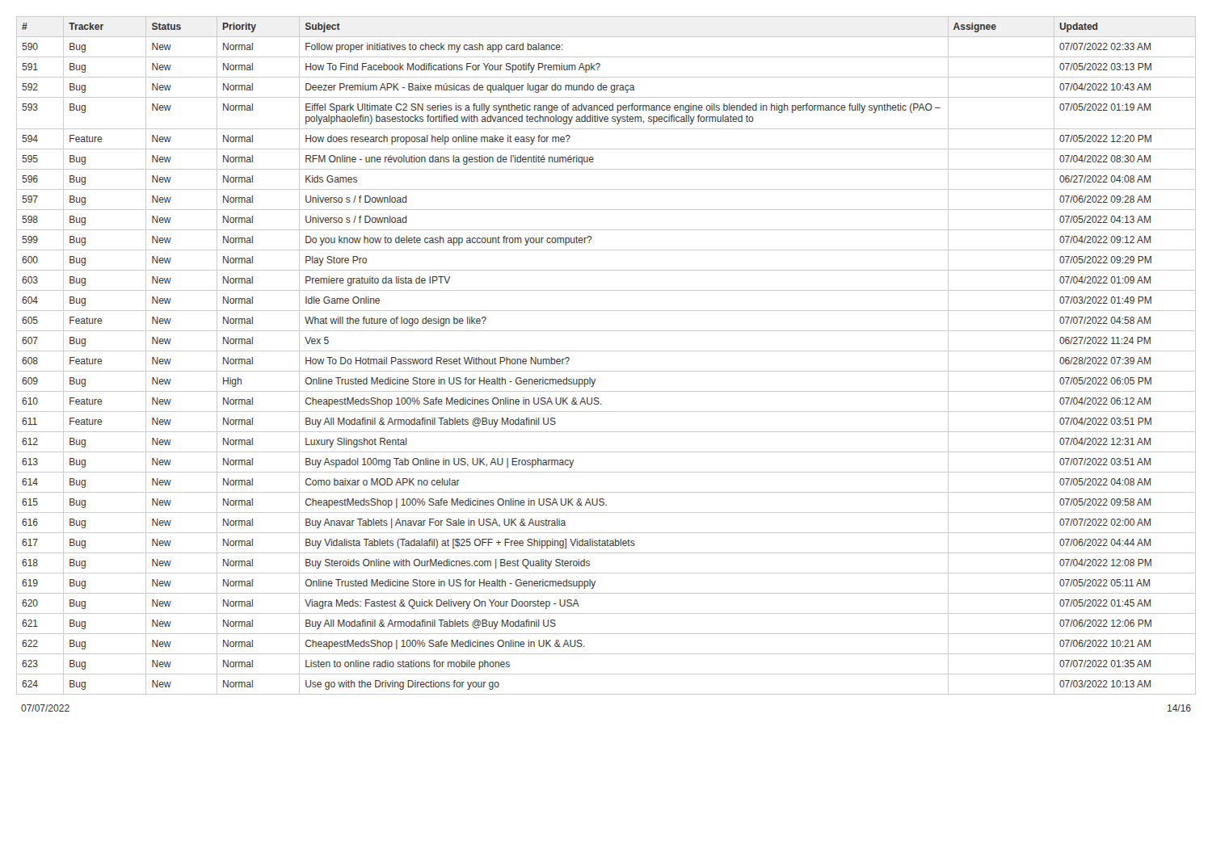Issue list
| # | Tracker | Status | Priority | Subject | Assignee | Updated |
| --- | --- | --- | --- | --- | --- | --- |
| 590 | Bug | New | Normal | Follow proper initiatives to check my cash app card balance: | | 07/07/2022 02:33 AM |
| 591 | Bug | New | Normal | How To Find Facebook Modifications For Your Spotify Premium Apk? | | 07/05/2022 03:13 PM |
| 592 | Bug | New | Normal | Deezer Premium APK - Baixe músicas de qualquer lugar do mundo de graça | | 07/04/2022 10:43 AM |
| 593 | Bug | New | Normal | Eiffel Spark Ultimate C2 SN series is a fully synthetic range of advanced performance engine oils blended in high performance fully synthetic (PAO – polyalphaolefin) basestocks fortified with advanced technology additive system, specifically formulated to | | 07/05/2022 01:19 AM |
| 594 | Feature | New | Normal | How does research proposal help online make it easy for me? | | 07/05/2022 12:20 PM |
| 595 | Bug | New | Normal | RFM Online - une révolution dans la gestion de l'identité numérique | | 07/04/2022 08:30 AM |
| 596 | Bug | New | Normal | Kids Games | | 06/27/2022 04:08 AM |
| 597 | Bug | New | Normal | Universo s / f Download | | 07/06/2022 09:28 AM |
| 598 | Bug | New | Normal | Universo s / f Download | | 07/05/2022 04:13 AM |
| 599 | Bug | New | Normal | Do you know how to delete cash app account from your computer? | | 07/04/2022 09:12 AM |
| 600 | Bug | New | Normal | Play Store Pro | | 07/05/2022 09:29 PM |
| 603 | Bug | New | Normal | Premiere gratuito da lista de IPTV | | 07/04/2022 01:09 AM |
| 604 | Bug | New | Normal | Idle Game Online | | 07/03/2022 01:49 PM |
| 605 | Feature | New | Normal | What will the future of logo design be like? | | 07/07/2022 04:58 AM |
| 607 | Bug | New | Normal | Vex 5 | | 06/27/2022 11:24 PM |
| 608 | Feature | New | Normal | How To Do Hotmail Password Reset Without Phone Number? | | 06/28/2022 07:39 AM |
| 609 | Bug | New | High | Online Trusted Medicine Store in US for Health - Genericmedsupply | | 07/05/2022 06:05 PM |
| 610 | Feature | New | Normal | CheapestMedsShop 100% Safe Medicines Online in USA UK & AUS. | | 07/04/2022 06:12 AM |
| 611 | Feature | New | Normal | Buy All Modafinil & Armodafinil Tablets @Buy Modafinil US | | 07/04/2022 03:51 PM |
| 612 | Bug | New | Normal | Luxury Slingshot Rental | | 07/04/2022 12:31 AM |
| 613 | Bug | New | Normal | Buy Aspadol 100mg Tab Online in US, UK, AU / Erospharmacy | | 07/07/2022 03:51 AM |
| 614 | Bug | New | Normal | Como baixar o MOD APK no celular | | 07/05/2022 04:08 AM |
| 615 | Bug | New | Normal | CheapestMedsShop / 100% Safe Medicines Online in USA UK & AUS. | | 07/05/2022 09:58 AM |
| 616 | Bug | New | Normal | Buy Anavar Tablets / Anavar For Sale in USA, UK & Australia | | 07/07/2022 02:00 AM |
| 617 | Bug | New | Normal | Buy Vidalista Tablets (Tadalafil) at [$25 OFF + Free Shipping] Vidalistatablets | | 07/06/2022 04:44 AM |
| 618 | Bug | New | Normal | Buy Steroids Online with OurMedicnes.com / Best Quality Steroids | | 07/04/2022 12:08 PM |
| 619 | Bug | New | Normal | Online Trusted Medicine Store in US for Health - Genericmedsupply | | 07/05/2022 05:11 AM |
| 620 | Bug | New | Normal | Viagra Meds: Fastest & Quick Delivery On Your Doorstep - USA | | 07/05/2022 01:45 AM |
| 621 | Bug | New | Normal | Buy All Modafinil & Armodafinil Tablets @Buy Modafinil US | | 07/06/2022 12:06 PM |
| 622 | Bug | New | Normal | CheapestMedsShop / 100% Safe Medicines Online in UK & AUS. | | 07/06/2022 10:21 AM |
| 623 | Bug | New | Normal | Listen to online radio stations for mobile phones | | 07/07/2022 01:35 AM |
| 624 | Bug | New | Normal | Use go with the Driving Directions for your go | | 07/03/2022 10:13 AM |
| 07/07/2022 | 14/16 |